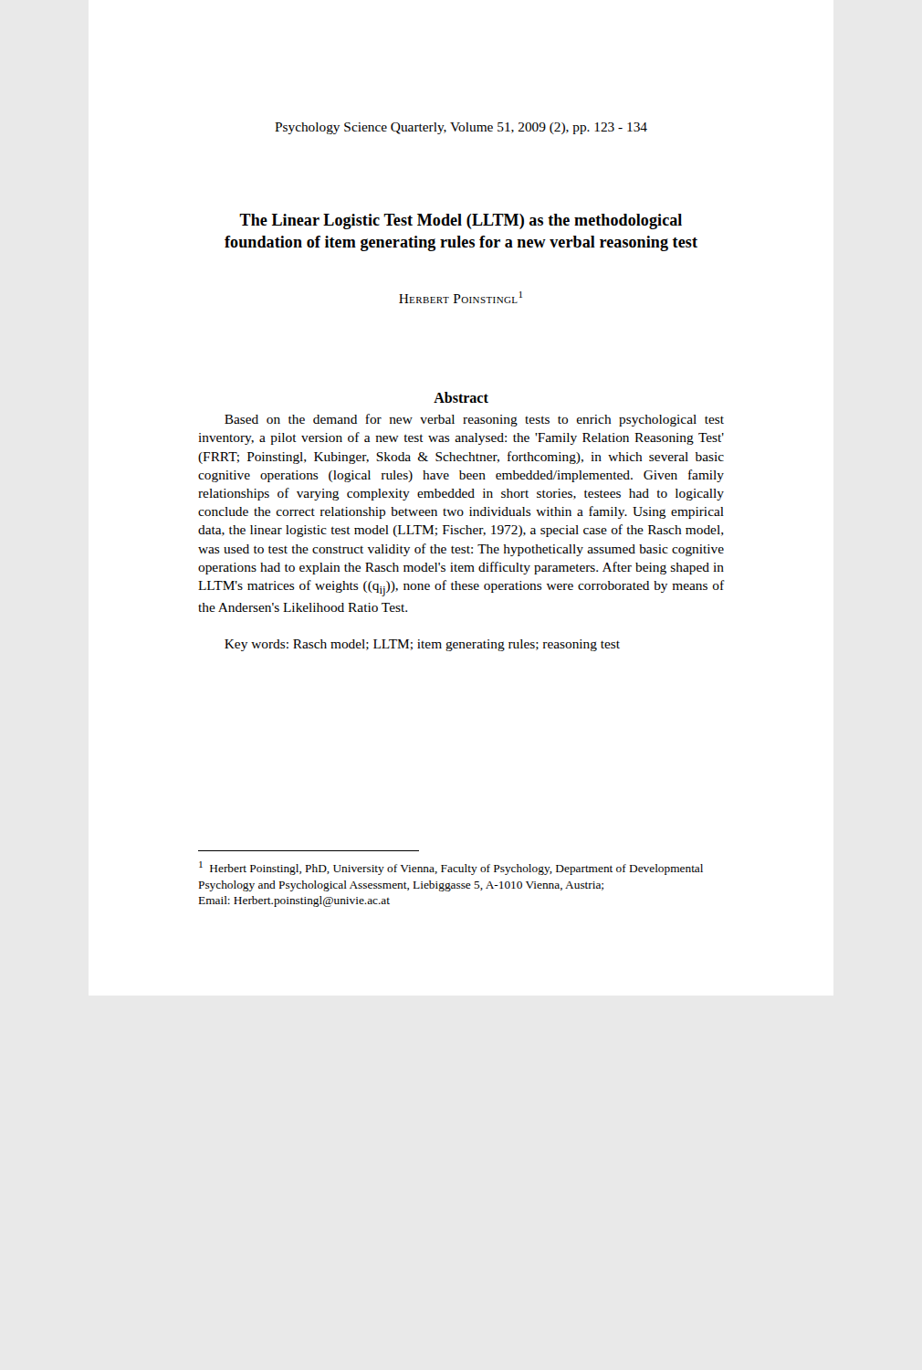Psychology Science Quarterly, Volume 51, 2009 (2), pp. 123 - 134
The Linear Logistic Test Model (LLTM) as the methodological
foundation of item generating rules for a new verbal reasoning test
Herbert Poinstingl1
Abstract
Based on the demand for new verbal reasoning tests to enrich psychological test inventory, a pilot version of a new test was analysed: the 'Family Relation Reasoning Test' (FRRT; Poinstingl, Kubinger, Skoda & Schechtner, forthcoming), in which several basic cognitive operations (logical rules) have been embedded/implemented. Given family relationships of varying complexity embedded in short stories, testees had to logically conclude the correct relationship between two individuals within a family. Using empirical data, the linear logistic test model (LLTM; Fischer, 1972), a special case of the Rasch model, was used to test the construct validity of the test: The hypothetically assumed basic cognitive operations had to explain the Rasch model's item difficulty parameters. After being shaped in LLTM's matrices of weights ((qij)), none of these operations were corroborated by means of the Andersen's Likelihood Ratio Test.
Key words: Rasch model; LLTM; item generating rules; reasoning test
1 Herbert Poinstingl, PhD, University of Vienna, Faculty of Psychology, Department of Developmental Psychology and Psychological Assessment, Liebiggasse 5, A-1010 Vienna, Austria;
Email: Herbert.poinstingl@univie.ac.at